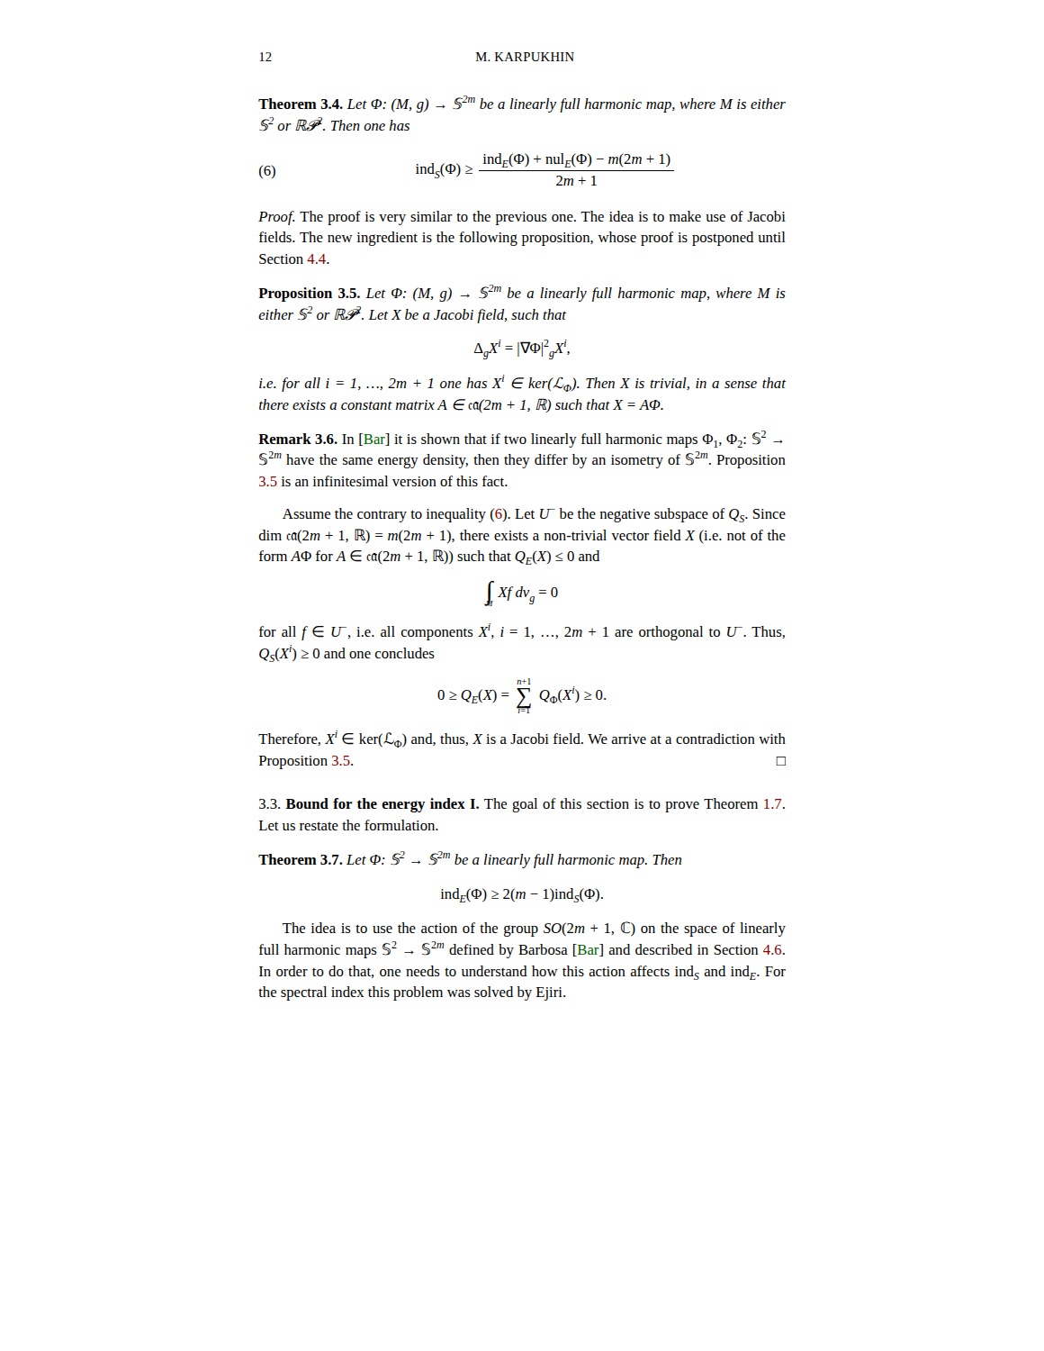12 M. KARPUKHIN
Theorem 3.4. Let Φ: (M, g) → 𝕊2m be a linearly full harmonic map, where M is either 𝕊2 or ℝ𝓟2. Then one has
(6)
indS(Φ) ≥ indE(Φ) + nulE(Φ) − m(2m + 1) 2m + 1
Proof. The proof is very similar to the previous one. The idea is to make use of Jacobi fields. The new ingredient is the following proposition, whose proof is postponed until Section 4.4.
Proposition 3.5. Let Φ: (M, g) → 𝕊2m be a linearly full harmonic map, where M is either 𝕊2 or ℝ𝓟2. Let X be a Jacobi field, such that
ΔgXi = |∇Φ|2gXi,
i.e. for all i = 1, …, 2m + 1 one has Xi ∈ ker(ℒΦ). Then X is trivial, in a sense that there exists a constant matrix A ∈ 𝔠𝔞(2m + 1, ℝ) such that X = AΦ.
Remark 3.6. In [Bar] it is shown that if two linearly full harmonic maps Φ1, Φ2: 𝕊2 → 𝕊2m have the same energy density, then they differ by an isometry of 𝕊2m. Proposition 3.5 is an infinitesimal version of this fact.
Assume the contrary to inequality (6). Let U− be the negative subspace of QS. Since dim 𝔠𝔞(2m + 1, ℝ) = m(2m + 1), there exists a non-trivial vector field X (i.e. not of the form AΦ for A ∈ 𝔠𝔞(2m + 1, ℝ)) such that QE(X) ≤ 0 and
∫M Xf dvg = 0
for all f ∈ U−, i.e. all components Xi, i = 1, …, 2m + 1 are orthogonal to U−. Thus, QS(Xi) ≥ 0 and one concludes
0 ≥ QE(X) = n+1∑i=1 QΦ(Xi) ≥ 0.
Therefore, Xi ∈ ker(ℒΦ) and, thus, X is a Jacobi field. We arrive at a contradiction with Proposition 3.5.□
3.3. Bound for the energy index I. The goal of this section is to prove Theorem 1.7. Let us restate the formulation.
Theorem 3.7. Let Φ: 𝕊2 → 𝕊2m be a linearly full harmonic map. Then
indE(Φ) ≥ 2(m − 1)indS(Φ).
The idea is to use the action of the group SO(2m + 1, ℂ) on the space of linearly full harmonic maps 𝕊2 → 𝕊2m defined by Barbosa [Bar] and described in Section 4.6. In order to do that, one needs to understand how this action affects indS and indE. For the spectral index this problem was solved by Ejiri.